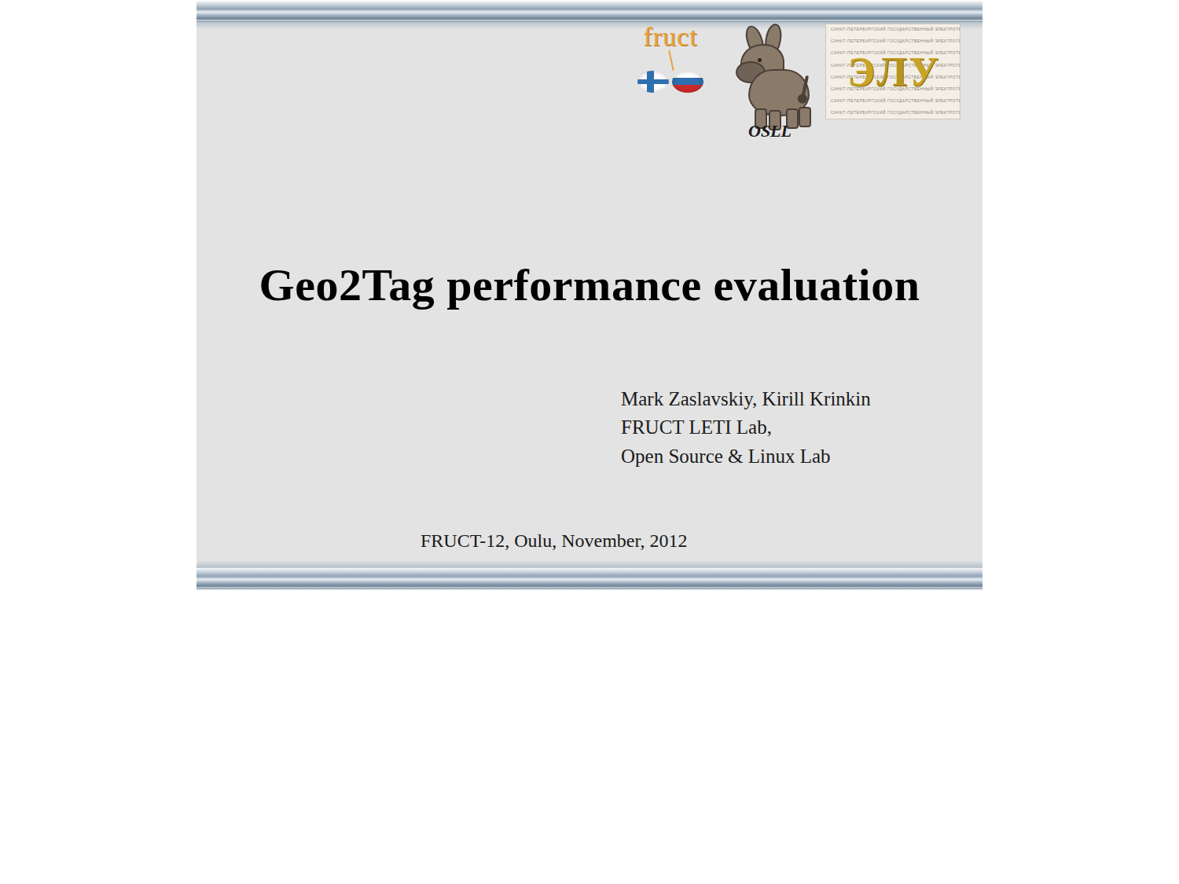fruct
OSLL
САНКТ-ПЕТЕРБУРГСКИЙ ГОСУДАРСТВЕННЫЙ ЭЛЕКТРОТЕХНИЧЕСКИЙ УНИВЕРСИТЕТ
САНКТ-ПЕТЕРБУРГСКИЙ ГОСУДАРСТВЕННЫЙ ЭЛЕКТРОТЕХНИЧЕСКИЙ УНИВЕРСИТЕТ
САНКТ-ПЕТЕРБУРГСКИЙ ГОСУДАРСТВЕННЫЙ ЭЛЕКТРОТЕХНИЧЕСКИЙ УНИВЕРСИТЕТ
САНКТ-ПЕТЕРБУРГСКИЙ ГОСУДАРСТВЕННЫЙ ЭЛЕКТРОТЕХНИЧЕСКИЙ УНИВЕРСИТЕТ
САНКТ-ПЕТЕРБУРГСКИЙ ГОСУДАРСТВЕННЫЙ ЭЛЕКТРОТЕХНИЧЕСКИЙ УНИВЕРСИТЕТ
САНКТ-ПЕТЕРБУРГСКИЙ ГОСУДАРСТВЕННЫЙ ЭЛЕКТРОТЕХНИЧЕСКИЙ УНИВЕРСИТЕТ
САНКТ-ПЕТЕРБУРГСКИЙ ГОСУДАРСТВЕННЫЙ ЭЛЕКТРОТЕХНИЧЕСКИЙ УНИВЕРСИТЕТ
САНКТ-ПЕТЕРБУРГСКИЙ ГОСУДАРСТВЕННЫЙ ЭЛЕКТРОТЕХНИЧЕСКИЙ УНИВЕРСИТЕТ
ЭЛУ
Geo2Tag performance evaluation
Mark Zaslavskiy, Kirill Krinkin
FRUCT LETI Lab,
Open Source & Linux Lab
FRUCT-12, Oulu, November, 2012